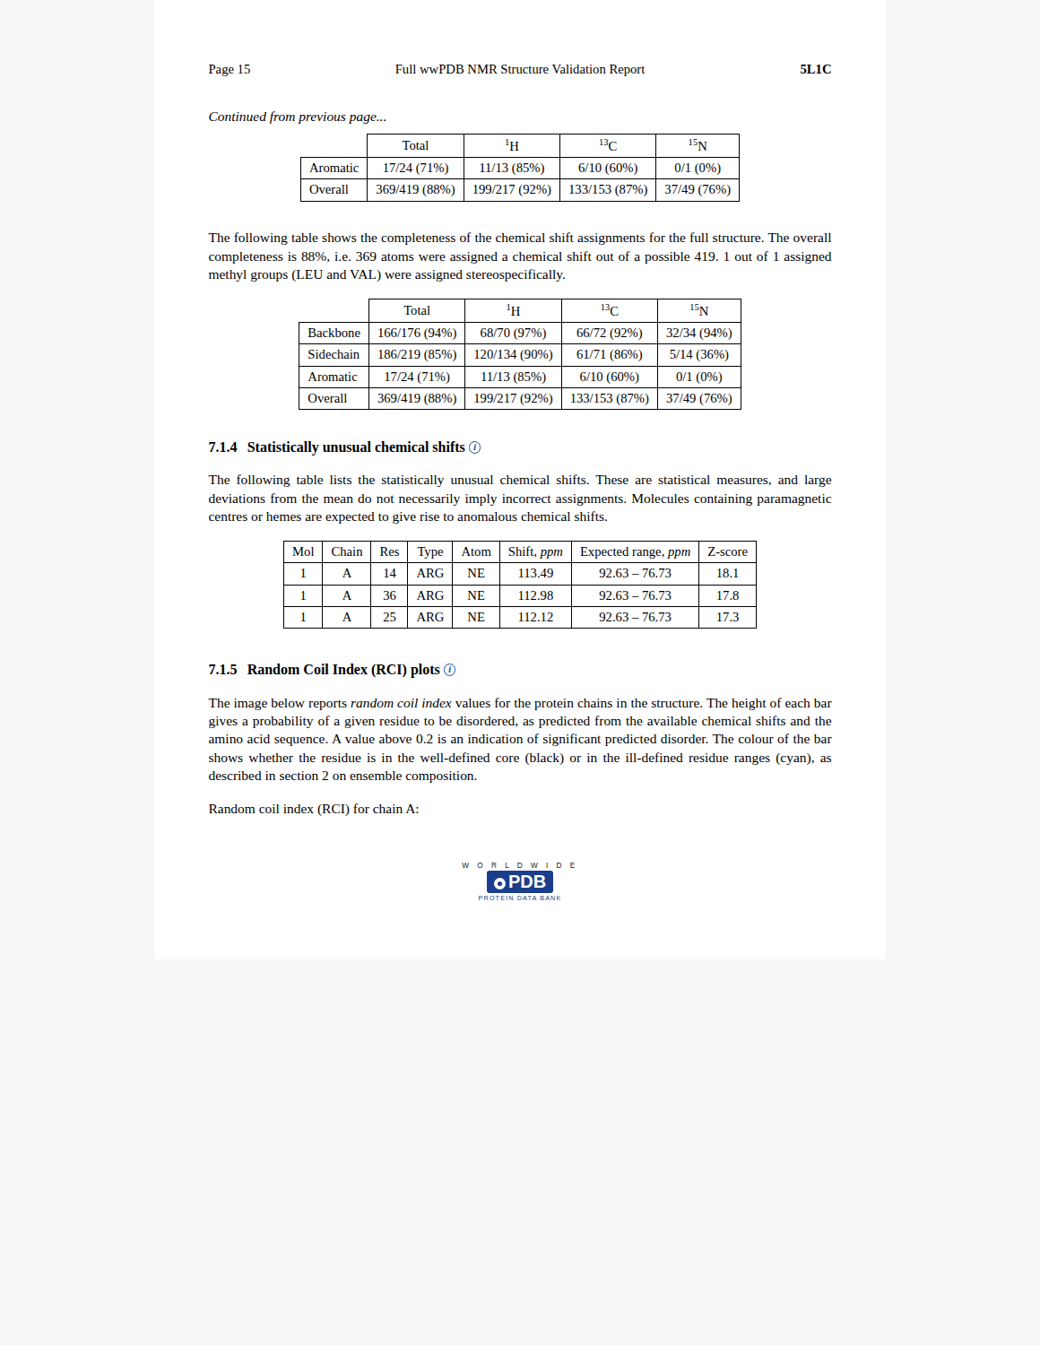Page 15
Full wwPDB NMR Structure Validation Report
5L1C
Continued from previous page...
| | Total | 1 H | 13 C | 15 N |
| --- | --- | --- | --- | --- |
| Aromatic | 17/24 (71%) | 11/13 (85%) | 6/10 (60%) | 0/1 (0%) |
| Overall | 369/419 (88%) | 199/217 (92%) | 133/153 (87%) | 37/49 (76%) |
The following table shows the completeness of the chemical shift assignments for the full structure. The overall completeness is 88%, i.e. 369 atoms were assigned a chemical shift out of a possible 419. 1 out of 1 assigned methyl groups (LEU and VAL) were assigned stereospecifically.
| | Total | 1 H | 13 C | 15 N |
| --- | --- | --- | --- | --- |
| Backbone | 166/176 (94%) | 68/70 (97%) | 66/72 (92%) | 32/34 (94%) |
| Sidechain | 186/219 (85%) | 120/134 (90%) | 61/71 (86%) | 5/14 (36%) |
| Aromatic | 17/24 (71%) | 11/13 (85%) | 6/10 (60%) | 0/1 (0%) |
| Overall | 369/419 (88%) | 199/217 (92%) | 133/153 (87%) | 37/49 (76%) |
7.1.4 Statistically unusual chemical shifts i
The following table lists the statistically unusual chemical shifts. These are statistical measures, and large deviations from the mean do not necessarily imply incorrect assignments. Molecules containing paramagnetic centres or hemes are expected to give rise to anomalous chemical shifts.
| Mol | Chain | Res | Type | Atom | Shift, ppm | Expected range, ppm | Z-score |
| --- | --- | --- | --- | --- | --- | --- | --- |
| 1 | A | 14 | ARG | NE | 113.49 | 92.63 – 76.73 | 18.1 |
| 1 | A | 36 | ARG | NE | 112.98 | 92.63 – 76.73 | 17.8 |
| 1 | A | 25 | ARG | NE | 112.12 | 92.63 – 76.73 | 17.3 |
7.1.5 Random Coil Index (RCI) plots i
The image below reports random coil index values for the protein chains in the structure. The height of each bar gives a probability of a given residue to be disordered, as predicted from the available chemical shifts and the amino acid sequence. A value above 0.2 is an indication of significant predicted disorder. The colour of the bar shows whether the residue is in the well-defined core (black) or in the ill-defined residue ranges (cyan), as described in section 2 on ensemble composition.
Random coil index (RCI) for chain A:
W O R L D W I D E
●PDB
PROTEIN DATA BANK